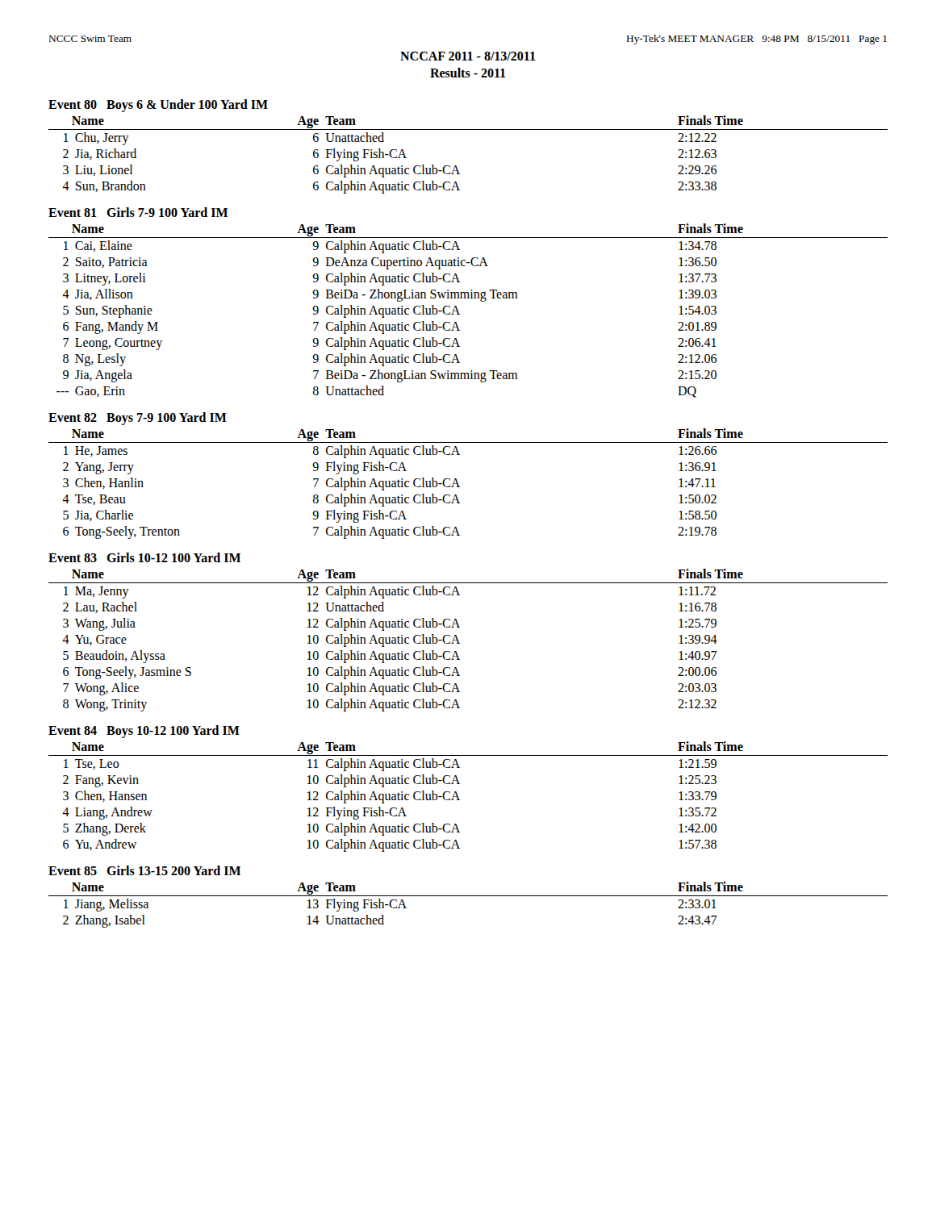NCCC Swim Team
Hy-Tek's MEET MANAGER 9:48 PM 8/15/2011 Page 1
NCCAF 2011 - 8/13/2011
Results - 2011
Event 80 Boys 6 & Under 100 Yard IM
| Name | Age | Team | Finals Time |
| --- | --- | --- | --- |
| 1 Chu, Jerry | 6 | Unattached | 2:12.22 |
| 2 Jia, Richard | 6 | Flying Fish-CA | 2:12.63 |
| 3 Liu, Lionel | 6 | Calphin Aquatic Club-CA | 2:29.26 |
| 4 Sun, Brandon | 6 | Calphin Aquatic Club-CA | 2:33.38 |
Event 81 Girls 7-9 100 Yard IM
| Name | Age | Team | Finals Time |
| --- | --- | --- | --- |
| 1 Cai, Elaine | 9 | Calphin Aquatic Club-CA | 1:34.78 |
| 2 Saito, Patricia | 9 | DeAnza Cupertino Aquatic-CA | 1:36.50 |
| 3 Litney, Loreli | 9 | Calphin Aquatic Club-CA | 1:37.73 |
| 4 Jia, Allison | 9 | BeiDa - ZhongLian Swimming Team | 1:39.03 |
| 5 Sun, Stephanie | 9 | Calphin Aquatic Club-CA | 1:54.03 |
| 6 Fang, Mandy M | 7 | Calphin Aquatic Club-CA | 2:01.89 |
| 7 Leong, Courtney | 9 | Calphin Aquatic Club-CA | 2:06.41 |
| 8 Ng, Lesly | 9 | Calphin Aquatic Club-CA | 2:12.06 |
| 9 Jia, Angela | 7 | BeiDa - ZhongLian Swimming Team | 2:15.20 |
| --- Gao, Erin | 8 | Unattached | DQ |
Event 82 Boys 7-9 100 Yard IM
| Name | Age | Team | Finals Time |
| --- | --- | --- | --- |
| 1 He, James | 8 | Calphin Aquatic Club-CA | 1:26.66 |
| 2 Yang, Jerry | 9 | Flying Fish-CA | 1:36.91 |
| 3 Chen, Hanlin | 7 | Calphin Aquatic Club-CA | 1:47.11 |
| 4 Tse, Beau | 8 | Calphin Aquatic Club-CA | 1:50.02 |
| 5 Jia, Charlie | 9 | Flying Fish-CA | 1:58.50 |
| 6 Tong-Seely, Trenton | 7 | Calphin Aquatic Club-CA | 2:19.78 |
Event 83 Girls 10-12 100 Yard IM
| Name | Age | Team | Finals Time |
| --- | --- | --- | --- |
| 1 Ma, Jenny | 12 | Calphin Aquatic Club-CA | 1:11.72 |
| 2 Lau, Rachel | 12 | Unattached | 1:16.78 |
| 3 Wang, Julia | 12 | Calphin Aquatic Club-CA | 1:25.79 |
| 4 Yu, Grace | 10 | Calphin Aquatic Club-CA | 1:39.94 |
| 5 Beaudoin, Alyssa | 10 | Calphin Aquatic Club-CA | 1:40.97 |
| 6 Tong-Seely, Jasmine S | 10 | Calphin Aquatic Club-CA | 2:00.06 |
| 7 Wong, Alice | 10 | Calphin Aquatic Club-CA | 2:03.03 |
| 8 Wong, Trinity | 10 | Calphin Aquatic Club-CA | 2:12.32 |
Event 84 Boys 10-12 100 Yard IM
| Name | Age | Team | Finals Time |
| --- | --- | --- | --- |
| 1 Tse, Leo | 11 | Calphin Aquatic Club-CA | 1:21.59 |
| 2 Fang, Kevin | 10 | Calphin Aquatic Club-CA | 1:25.23 |
| 3 Chen, Hansen | 12 | Calphin Aquatic Club-CA | 1:33.79 |
| 4 Liang, Andrew | 12 | Flying Fish-CA | 1:35.72 |
| 5 Zhang, Derek | 10 | Calphin Aquatic Club-CA | 1:42.00 |
| 6 Yu, Andrew | 10 | Calphin Aquatic Club-CA | 1:57.38 |
Event 85 Girls 13-15 200 Yard IM
| Name | Age | Team | Finals Time |
| --- | --- | --- | --- |
| 1 Jiang, Melissa | 13 | Flying Fish-CA | 2:33.01 |
| 2 Zhang, Isabel | 14 | Unattached | 2:43.47 |